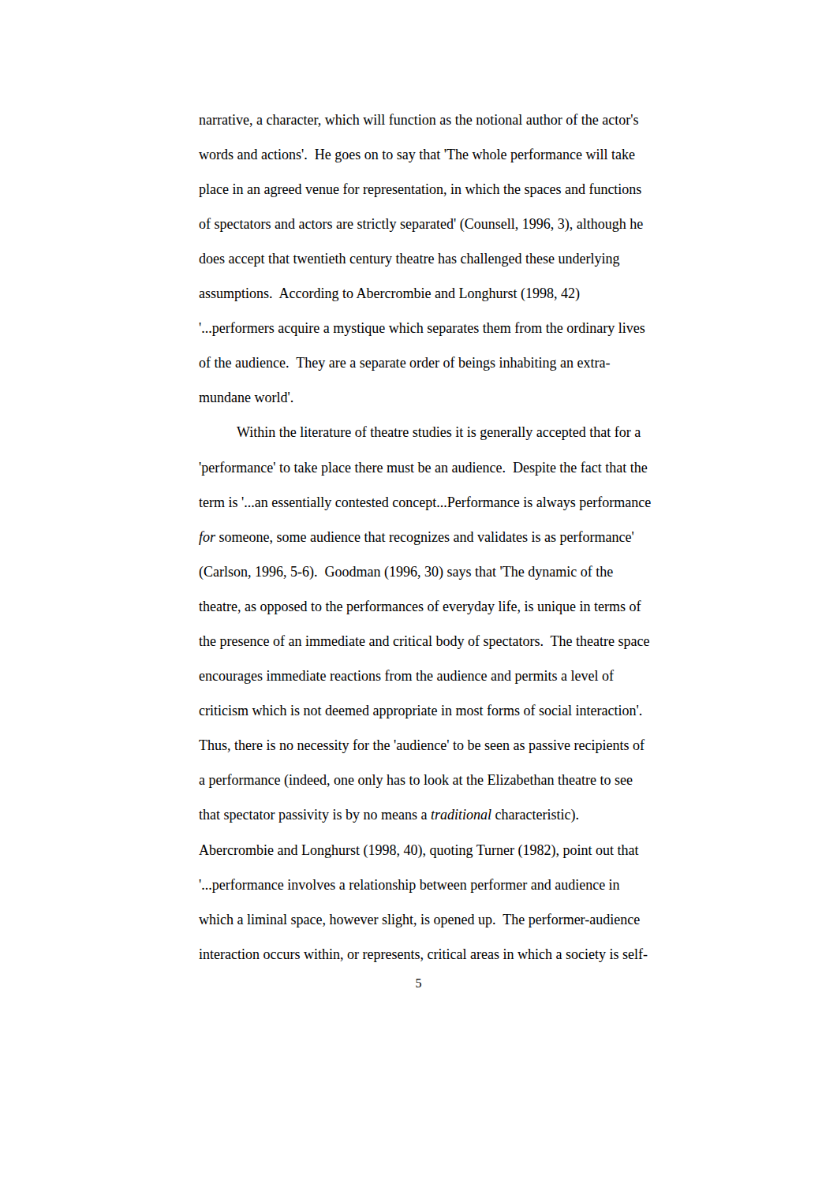narrative, a character, which will function as the notional author of the actor's words and actions'. He goes on to say that 'The whole performance will take place in an agreed venue for representation, in which the spaces and functions of spectators and actors are strictly separated' (Counsell, 1996, 3), although he does accept that twentieth century theatre has challenged these underlying assumptions. According to Abercrombie and Longhurst (1998, 42) '...performers acquire a mystique which separates them from the ordinary lives of the audience. They are a separate order of beings inhabiting an extra-mundane world'.
Within the literature of theatre studies it is generally accepted that for a 'performance' to take place there must be an audience. Despite the fact that the term is '...an essentially contested concept...Performance is always performance for someone, some audience that recognizes and validates is as performance' (Carlson, 1996, 5-6). Goodman (1996, 30) says that 'The dynamic of the theatre, as opposed to the performances of everyday life, is unique in terms of the presence of an immediate and critical body of spectators. The theatre space encourages immediate reactions from the audience and permits a level of criticism which is not deemed appropriate in most forms of social interaction'. Thus, there is no necessity for the 'audience' to be seen as passive recipients of a performance (indeed, one only has to look at the Elizabethan theatre to see that spectator passivity is by no means a traditional characteristic). Abercrombie and Longhurst (1998, 40), quoting Turner (1982), point out that '...performance involves a relationship between performer and audience in which a liminal space, however slight, is opened up. The performer-audience interaction occurs within, or represents, critical areas in which a society is self-
5